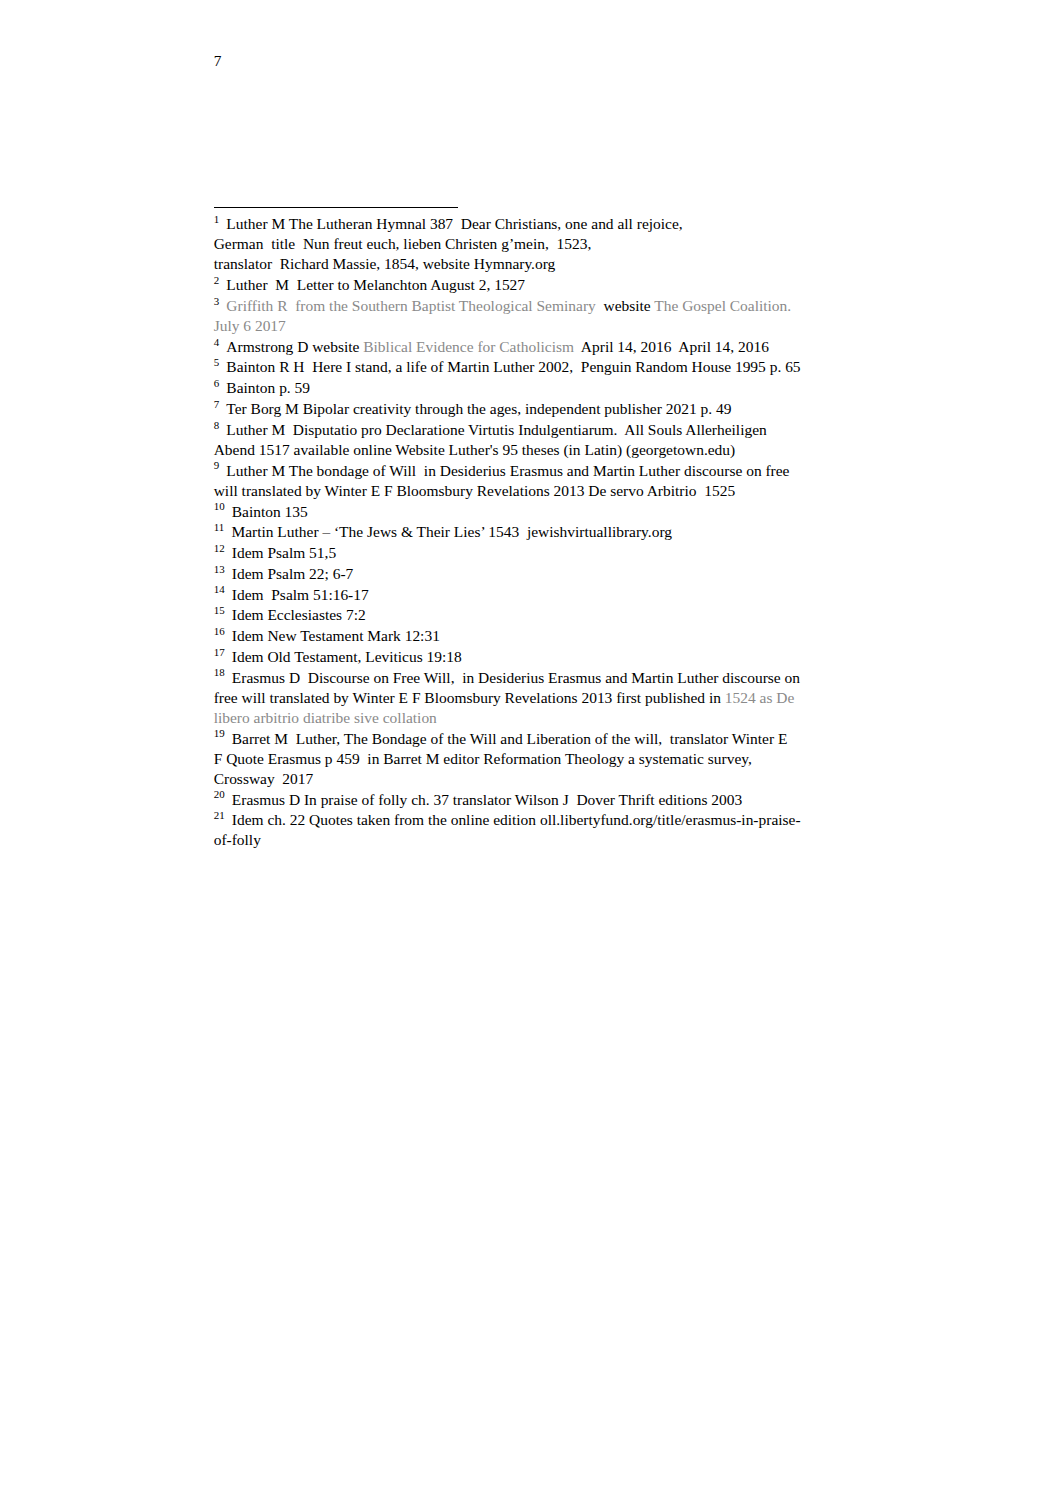7
1 Luther M The Lutheran Hymnal 387 Dear Christians, one and all rejoice,
German title Nun freut euch, lieben Christen g’mein, 1523,
translator Richard Massie, 1854, website Hymnary.org
2 Luther M Letter to Melanchton August 2, 1527
3 Griffith R from the Southern Baptist Theological Seminary website The Gospel Coalition.
July 6 2017
4 Armstrong D website Biblical Evidence for Catholicism April 14, 2016 April 14, 2016
5 Bainton R H Here I stand, a life of Martin Luther 2002, Penguin Random House 1995 p. 65
6 Bainton p. 59
7 Ter Borg M Bipolar creativity through the ages, independent publisher 2021 p. 49
8 Luther M Disputatio pro Declaratione Virtutis Indulgentiarum. All Souls Allerheiligen
Abend 1517 available online Website Luther's 95 theses (in Latin) (georgetown.edu)
9 Luther M The bondage of Will in Desiderius Erasmus and Martin Luther discourse on free
will translated by Winter E F Bloomsbury Revelations 2013 De servo Arbitrio 1525
10 Bainton 135
11 Martin Luther – ‘The Jews & Their Lies’ 1543 jewishvirtuallibrary.org
12 Idem Psalm 51,5
13 Idem Psalm 22; 6-7
14 Idem Psalm 51:16-17
15 Idem Ecclesiastes 7:2
16 Idem New Testament Mark 12:31
17 Idem Old Testament, Leviticus 19:18
18 Erasmus D Discourse on Free Will, in Desiderius Erasmus and Martin Luther discourse on
free will translated by Winter E F Bloomsbury Revelations 2013 first published in 1524 as De
libero arbitrio diatribe sive collation
19 Barret M Luther, The Bondage of the Will and Liberation of the will, translator Winter E
F Quote Erasmus p 459 in Barret M editor Reformation Theology a systematic survey,
Crossway 2017
20 Erasmus D In praise of folly ch. 37 translator Wilson J Dover Thrift editions 2003
21 Idem ch. 22 Quotes taken from the online edition oll.libertyfund.org/title/erasmus-in-praise-
of-folly